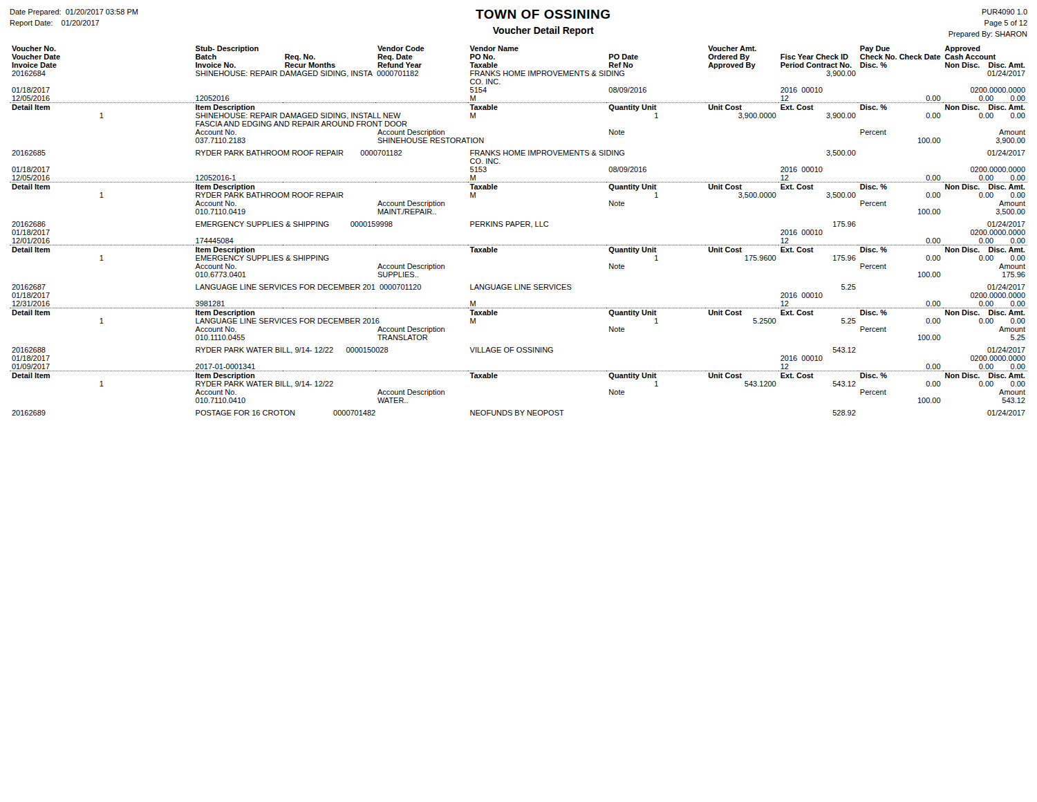Date Prepared: 01/20/2017 03:58 PM
Report Date: 01/20/2017
PUR4090 1.0
Page 5 of 12
Prepared By: SHARON
TOWN OF OSSINING
Voucher Detail Report
| Voucher No. | Stub- Description | | Vendor Code | Vendor Name | | Voucher Amt. | | Pay Due | Approved |
| --- | --- | --- | --- | --- | --- | --- | --- | --- | --- |
| Voucher Date | Batch | Req. No. | Req. Date | PO No. | PO Date | Ordered By | Fisc Year Check ID | Check No. Check Date | Cash Account |
| Invoice Date | Invoice No. | Recur Months | Refund Year | Taxable | Ref No | Approved By | Period Contract No. | Disc. % | Non Disc. Disc. Amt. |
| 20162684 | SHINEHOUSE: REPAIR DAMAGED SIDING, INSTA 0000701182 | FRANKS HOME IMPROVEMENTS & SIDING CO. INC. | | 3,900.00 | | 01/24/2017 |
| 01/18/2017 | | | | 5154 | 08/09/2016 | | 2016 00010 | | 0200.0000.0000 |
| 12/05/2016 | 12052016 | | | M | | | 12 | 0.00 | 0.00 0.00 |
| Detail Item | Item Description | Taxable | Quantity Unit | Unit Cost | Ext. Cost | Disc. % | Non Disc. Disc. Amt. |
| 1 | SHINEHOUSE: REPAIR DAMAGED SIDING, INSTALL NEW FASCIA AND EDGING AND REPAIR AROUND FRONT DOOR | M | 1 | 3,900.0000 | 3,900.00 | 0.00 | 0.00 0.00 |
| | Account No. | Account Description | Note | | | Percent | Amount |
| | 037.7110.2183 | SHINEHOUSE RESTORATION | | | | 100.00 | 3,900.00 |
| 20162685 | RYDER PARK BATHROOM ROOF REPAIR 0000701182 | FRANKS HOME IMPROVEMENTS & SIDING CO. INC. | | 3,500.00 | | 01/24/2017 |
| 01/18/2017 | | | | 5153 | 08/09/2016 | | 2016 00010 | | 0200.0000.0000 |
| 12/05/2016 | 12052016-1 | | | M | | | 12 | 0.00 | 0.00 0.00 |
| Detail Item | Item Description | Taxable | Quantity Unit | Unit Cost | Ext. Cost | Disc. % | Non Disc. Disc. Amt. |
| 1 | RYDER PARK BATHROOM ROOF REPAIR | M | 1 | 3,500.0000 | 3,500.00 | 0.00 | 0.00 0.00 |
| | Account No. | Account Description | Note | | | Percent | Amount |
| | 010.7110.0419 | MAINT./REPAIR.. | | | | 100.00 | 3,500.00 |
| 20162686 | EMERGENCY SUPPLIES & SHIPPING 0000159998 | PERKINS PAPER, LLC | | 175.96 | | 01/24/2017 |
| 01/18/2017 | | | | | | | 2016 00010 | | 0200.0000.0000 |
| 12/01/2016 | 174445084 | | | | | | 12 | 0.00 | 0.00 0.00 |
| Detail Item | Item Description | Taxable | Quantity Unit | Unit Cost | Ext. Cost | Disc. % | Non Disc. Disc. Amt. |
| 1 | EMERGENCY SUPPLIES & SHIPPING | | 1 | 175.9600 | 175.96 | 0.00 | 0.00 0.00 |
| | Account No. | Account Description | Note | | | Percent | Amount |
| | 010.6773.0401 | SUPPLIES.. | | | | 100.00 | 175.96 |
| 20162687 | LANGUAGE LINE SERVICES FOR DECEMBER 201 0000701120 | LANGUAGE LINE SERVICES | | 5.25 | | 01/24/2017 |
| 01/18/2017 | | | | | | | 2016 00010 | | 0200.0000.0000 |
| 12/31/2016 | 3981281 | | | M | | | 12 | 0.00 | 0.00 0.00 |
| Detail Item | Item Description | Taxable | Quantity Unit | Unit Cost | Ext. Cost | Disc. % | Non Disc. Disc. Amt. |
| 1 | LANGUAGE LINE SERVICES FOR DECEMBER 2016 | M | 1 | 5.2500 | 5.25 | 0.00 | 0.00 0.00 |
| | Account No. | Account Description | Note | | | Percent | Amount |
| | 010.1110.0455 | TRANSLATOR | | | | 100.00 | 5.25 |
| 20162688 | RYDER PARK WATER BILL, 9/14- 12/22 0000150028 | VILLAGE OF OSSINING | | 543.12 | | 01/24/2017 |
| 01/18/2017 | | | | | | | 2016 00010 | | 0200.0000.0000 |
| 01/09/2017 | 2017-01-0001341 | | | | | | 12 | 0.00 | 0.00 0.00 |
| Detail Item | Item Description | Taxable | Quantity Unit | Unit Cost | Ext. Cost | Disc. % | Non Disc. Disc. Amt. |
| 1 | RYDER PARK WATER BILL, 9/14- 12/22 | | 1 | 543.1200 | 543.12 | 0.00 | 0.00 0.00 |
| | Account No. | Account Description | Note | | | Percent | Amount |
| | 010.7110.0410 | WATER.. | | | | 100.00 | 543.12 |
| 20162689 | POSTAGE FOR 16 CROTON 0000701482 | NEOFUNDS BY NEOPOST | | 528.92 | | 01/24/2017 |